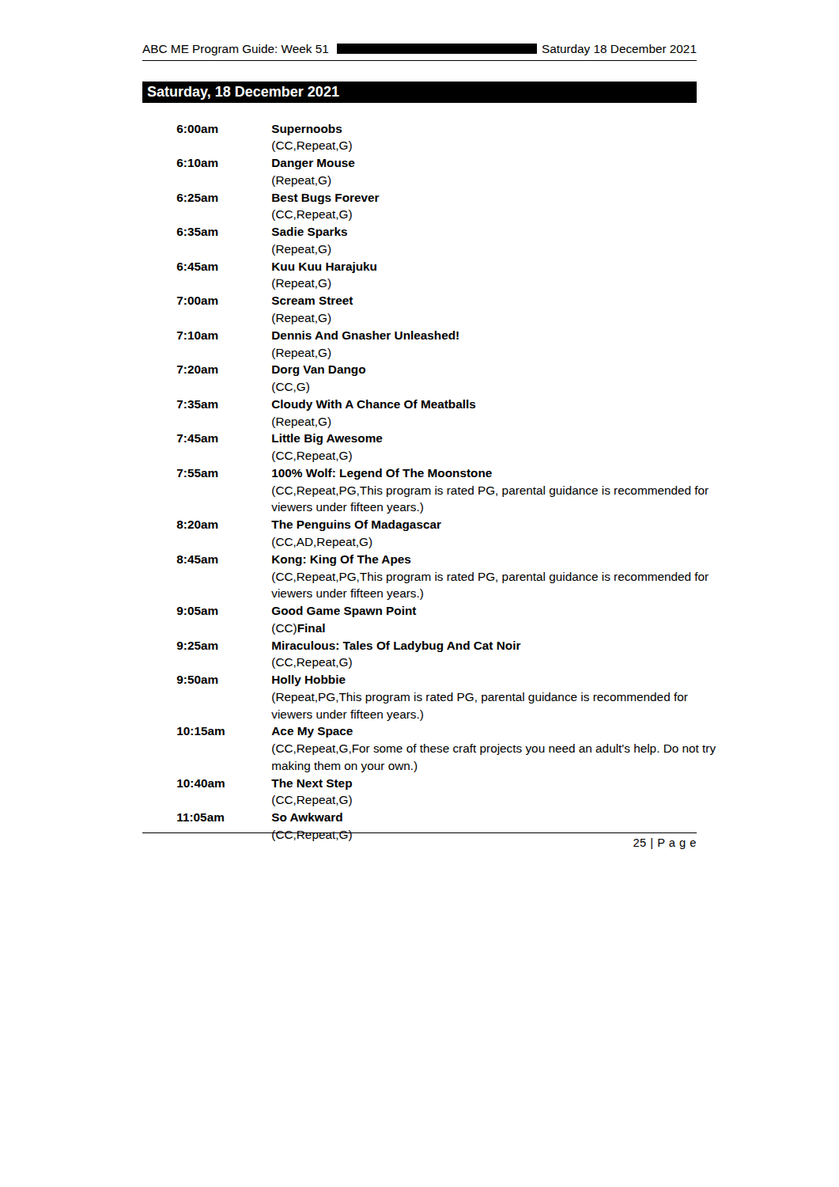ABC ME Program Guide: Week 51 Saturday 18 December 2021
Saturday, 18 December 2021
| 6:00am | Supernoobs (CC,Repeat,G) |
| 6:10am | Danger Mouse (Repeat,G) |
| 6:25am | Best Bugs Forever (CC,Repeat,G) |
| 6:35am | Sadie Sparks (Repeat,G) |
| 6:45am | Kuu Kuu Harajuku (Repeat,G) |
| 7:00am | Scream Street (Repeat,G) |
| 7:10am | Dennis And Gnasher Unleashed! (Repeat,G) |
| 7:20am | Dorg Van Dango (CC,G) |
| 7:35am | Cloudy With A Chance Of Meatballs (Repeat,G) |
| 7:45am | Little Big Awesome (CC,Repeat,G) |
| 7:55am | 100% Wolf: Legend Of The Moonstone (CC,Repeat,PG,This program is rated PG, parental guidance is recommended for viewers under fifteen years.) |
| 8:20am | The Penguins Of Madagascar (CC,AD,Repeat,G) |
| 8:45am | Kong: King Of The Apes (CC,Repeat,PG,This program is rated PG, parental guidance is recommended for viewers under fifteen years.) |
| 9:05am | Good Game Spawn Point (CC) Final |
| 9:25am | Miraculous: Tales Of Ladybug And Cat Noir (CC,Repeat,G) |
| 9:50am | Holly Hobbie (Repeat,PG,This program is rated PG, parental guidance is recommended for viewers under fifteen years.) |
| 10:15am | Ace My Space (CC,Repeat,G,For some of these craft projects you need an adult's help. Do not try making them on your own.) |
| 10:40am | The Next Step (CC,Repeat,G) |
| 11:05am | So Awkward (CC,Repeat,G) |
25 | P a g e